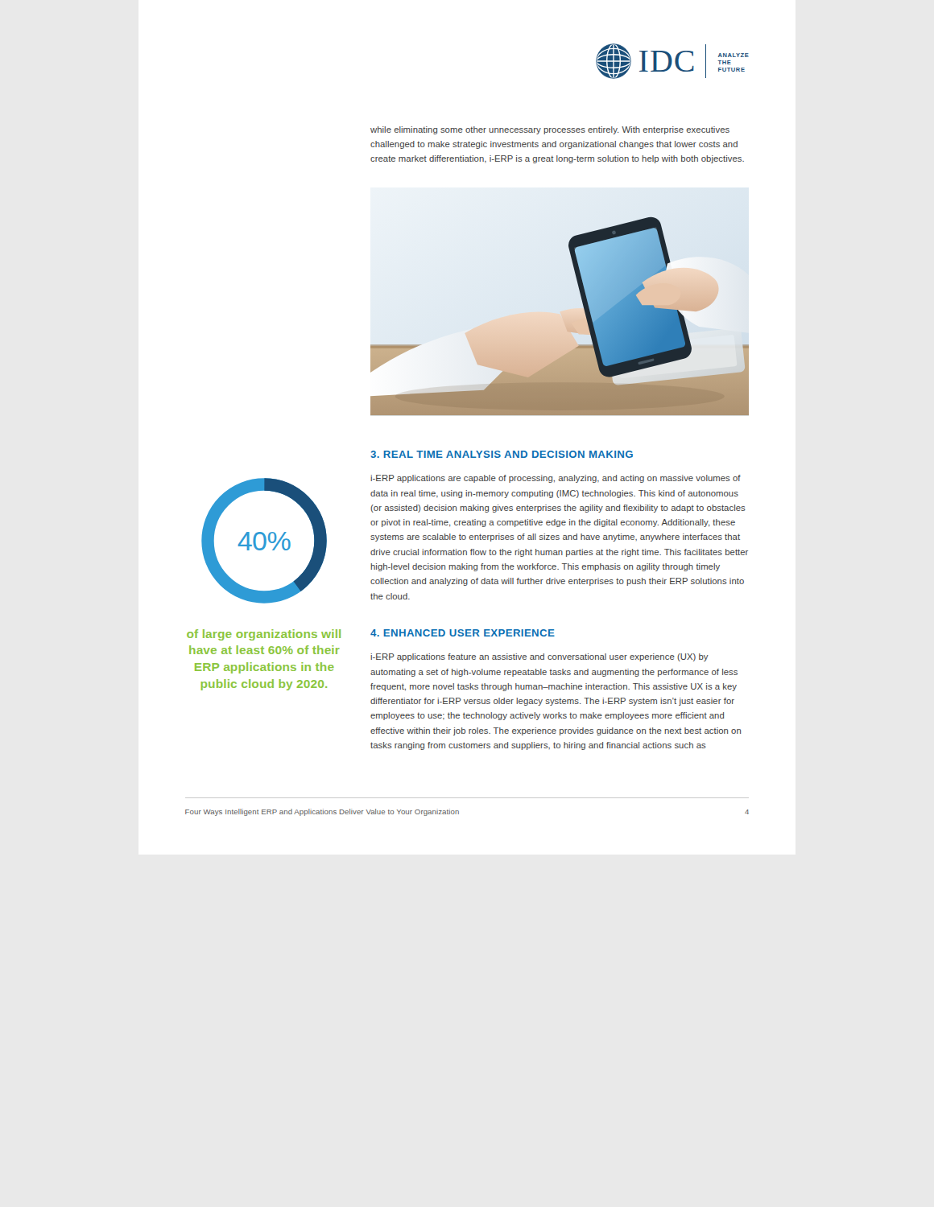IDC Analyze
the
Future
40%
of large organizations will have at least 60% of their ERP applications in the public cloud by 2020.
while eliminating some other unnecessary processes entirely. With enterprise executives challenged to make strategic investments and organizational changes that lower costs and create market differentiation, i-ERP is a great long-term solution to help with both objectives.
3. Real Time Analysis and Decision Making
i-ERP applications are capable of processing, analyzing, and acting on massive volumes of data in real time, using in-memory computing (IMC) technologies. This kind of autonomous (or assisted) decision making gives enterprises the agility and flexibility to adapt to obstacles or pivot in real-time, creating a competitive edge in the digital economy. Additionally, these systems are scalable to enterprises of all sizes and have anytime, anywhere interfaces that drive crucial information flow to the right human parties at the right time. This facilitates better high-level decision making from the workforce. This emphasis on agility through timely collection and analyzing of data will further drive enterprises to push their ERP solutions into the cloud.
4. Enhanced User Experience
i-ERP applications feature an assistive and conversational user experience (UX) by automating a set of high-volume repeatable tasks and augmenting the performance of less frequent, more novel tasks through human–machine interaction. This assistive UX is a key differentiator for i-ERP versus older legacy systems. The i-ERP system isn’t just easier for employees to use; the technology actively works to make employees more efficient and effective within their job roles. The experience provides guidance on the next best action on tasks ranging from customers and suppliers, to hiring and financial actions such as
Four Ways Intelligent ERP and Applications Deliver Value to Your Organization 4